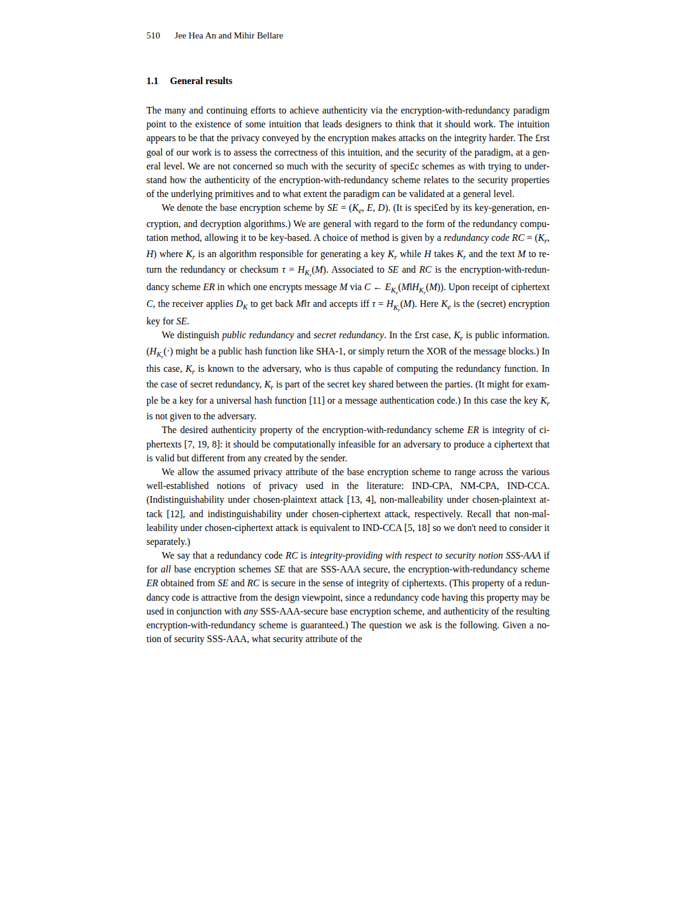510 Jee Hea An and Mihir Bellare
1.1 General results
The many and continuing efforts to achieve authenticity via the encryption-with-redundancy paradigm point to the existence of some intuition that leads designers to think that it should work. The intuition appears to be that the privacy conveyed by the encryption makes attacks on the integrity harder. The £rst goal of our work is to assess the correctness of this intuition, and the security of the paradigm, at a general level. We are not concerned so much with the security of speci£c schemes as with trying to understand how the authenticity of the encryption-with-redundancy scheme relates to the security properties of the underlying primitives and to what extent the paradigm can be validated at a general level.
We denote the base encryption scheme by SE = (Ke, E, D). (It is speci£ed by its key-generation, encryption, and decryption algorithms.) We are general with regard to the form of the redundancy computation method, allowing it to be key-based. A choice of method is given by a redundancy code RC = (Kr, H) where Kr is an algorithm responsible for generating a key Kr while H takes Kr and the text M to return the redundancy or checksum τ = HKr(M). Associated to SE and RC is the encryption-with-redundancy scheme ER in which one encrypts message M via C ← EKe(M‖HKr(M)). Upon receipt of ciphertext C, the receiver applies DK to get back M‖τ and accepts iff τ = HKr(M). Here Ke is the (secret) encryption key for SE.
We distinguish public redundancy and secret redundancy. In the £rst case, Kr is public information. (HKr(·) might be a public hash function like SHA-1, or simply return the XOR of the message blocks.) In this case, Kr is known to the adversary, who is thus capable of computing the redundancy function. In the case of secret redundancy, Kr is part of the secret key shared between the parties. (It might for example be a key for a universal hash function [11] or a message authentication code.) In this case the key Kr is not given to the adversary.
The desired authenticity property of the encryption-with-redundancy scheme ER is integrity of ciphertexts [7, 19, 8]: it should be computationally infeasible for an adversary to produce a ciphertext that is valid but different from any created by the sender.
We allow the assumed privacy attribute of the base encryption scheme to range across the various well-established notions of privacy used in the literature: IND-CPA, NM-CPA, IND-CCA. (Indistinguishability under chosen-plaintext attack [13, 4], non-malleability under chosen-plaintext attack [12], and indistinguishability under chosen-ciphertext attack, respectively. Recall that non-malleability under chosen-ciphertext attack is equivalent to IND-CCA [5, 18] so we don't need to consider it separately.)
We say that a redundancy code RC is integrity-providing with respect to security notion SSS-AAA if for all base encryption schemes SE that are SSS-AAA secure, the encryption-with-redundancy scheme ER obtained from SE and RC is secure in the sense of integrity of ciphertexts. (This property of a redundancy code is attractive from the design viewpoint, since a redundancy code having this property may be used in conjunction with any SSS-AAA-secure base encryption scheme, and authenticity of the resulting encryption-with-redundancy scheme is guaranteed.) The question we ask is the following. Given a notion of security SSS-AAA, what security attribute of the